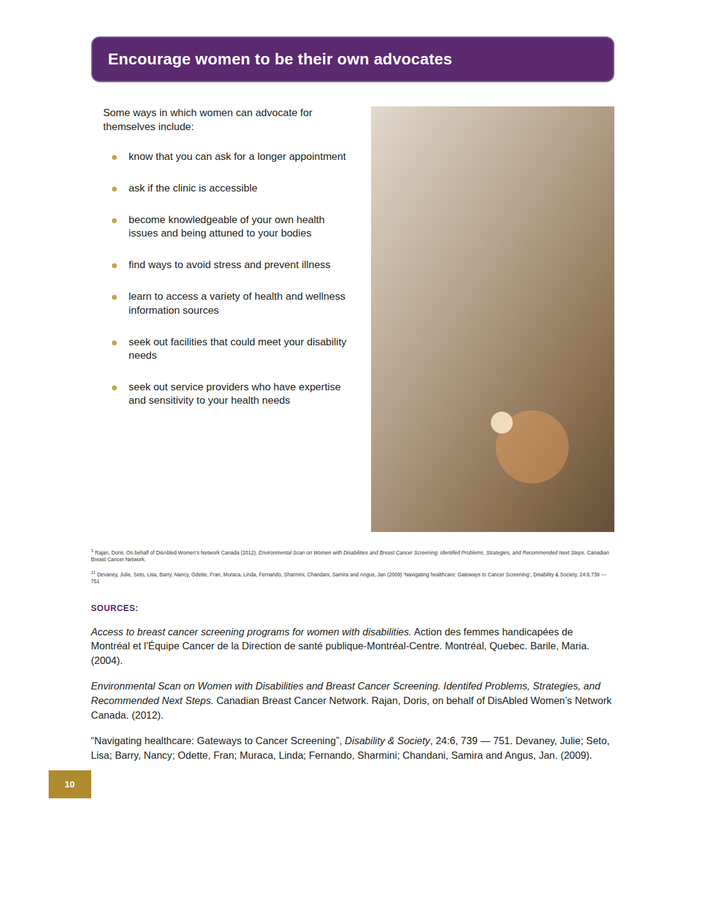Encourage women to be their own advocates
Some ways in which women can advocate for themselves include:
know that you can ask for a longer appointment
ask if the clinic is accessible
become knowledgeable of your own health issues and being attuned to your bodies
find ways to avoid stress and prevent illness
learn to access a variety of health and wellness information sources
seek out facilities that could meet your disability needs
seek out service providers who have expertise and sensitivity to your health needs
1 Rajan, Doris. On behalf of DisAbled Women’s Network Canada (2012). Environmental Scan on Women with Disabilities and Breast Cancer Screening. Identifed Problems, Strategies, and Recommended Next Steps. Canadian Breast Cancer Network.
11 Devaney, Julie, Seto, Lisa, Barry, Nancy, Odette, Fran, Muraca, Linda, Fernando, Sharmini, Chandani, Samira and Angus, Jan (2009) ‘Navigating healthcare: Gateways to Cancer Screening’, Disability & Society, 24:6,739 — 751
SOURCES:
Access to breast cancer screening programs for women with disabilities. Action des femmes handicapées de Montréal et l'Équipe Cancer de la Direction de santé publique-Montréal-Centre. Montréal, Quebec. Barile, Maria. (2004).
Environmental Scan on Women with Disabilities and Breast Cancer Screening. Identifed Problems, Strategies, and Recommended Next Steps. Canadian Breast Cancer Network. Rajan, Doris, on behalf of DisAbled Women’s Network Canada. (2012).
“Navigating healthcare: Gateways to Cancer Screening”, Disability & Society, 24:6, 739 — 751. Devaney, Julie; Seto, Lisa; Barry, Nancy; Odette, Fran; Muraca, Linda; Fernando, Sharmini; Chandani, Samira and Angus, Jan. (2009).
10